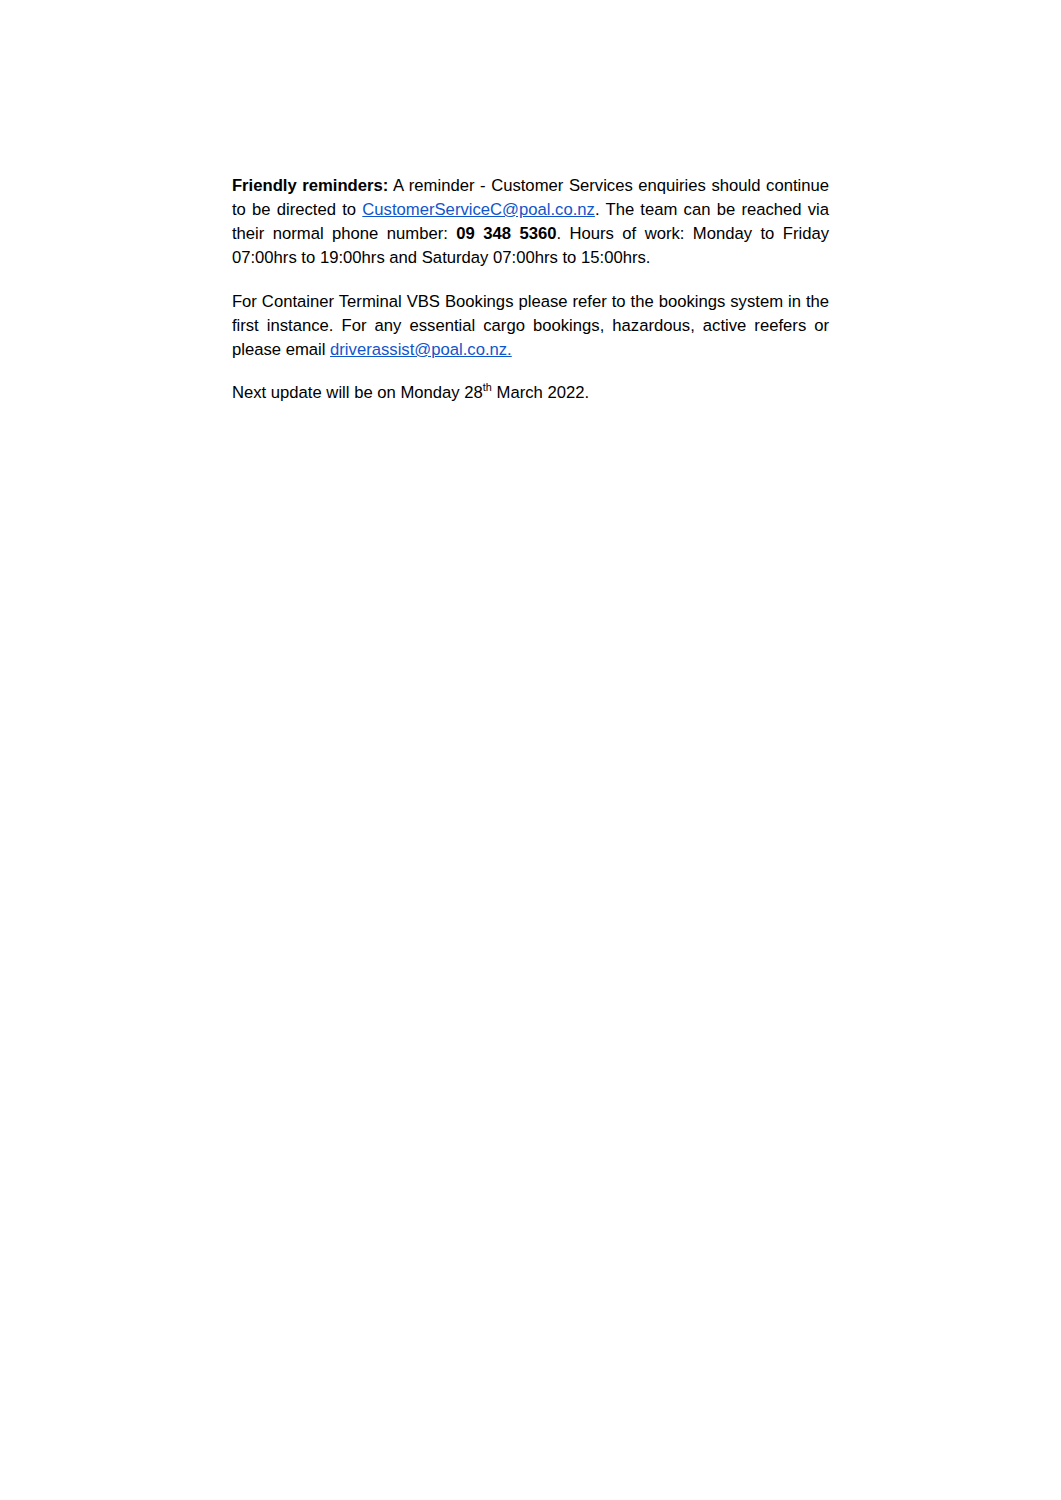Friendly reminders: A reminder - Customer Services enquiries should continue to be directed to CustomerServiceC@poal.co.nz. The team can be reached via their normal phone number: 09 348 5360. Hours of work: Monday to Friday 07:00hrs to 19:00hrs and Saturday 07:00hrs to 15:00hrs.
For Container Terminal VBS Bookings please refer to the bookings system in the first instance. For any essential cargo bookings, hazardous, active reefers or please email driverassist@poal.co.nz.
Next update will be on Monday 28th March 2022.